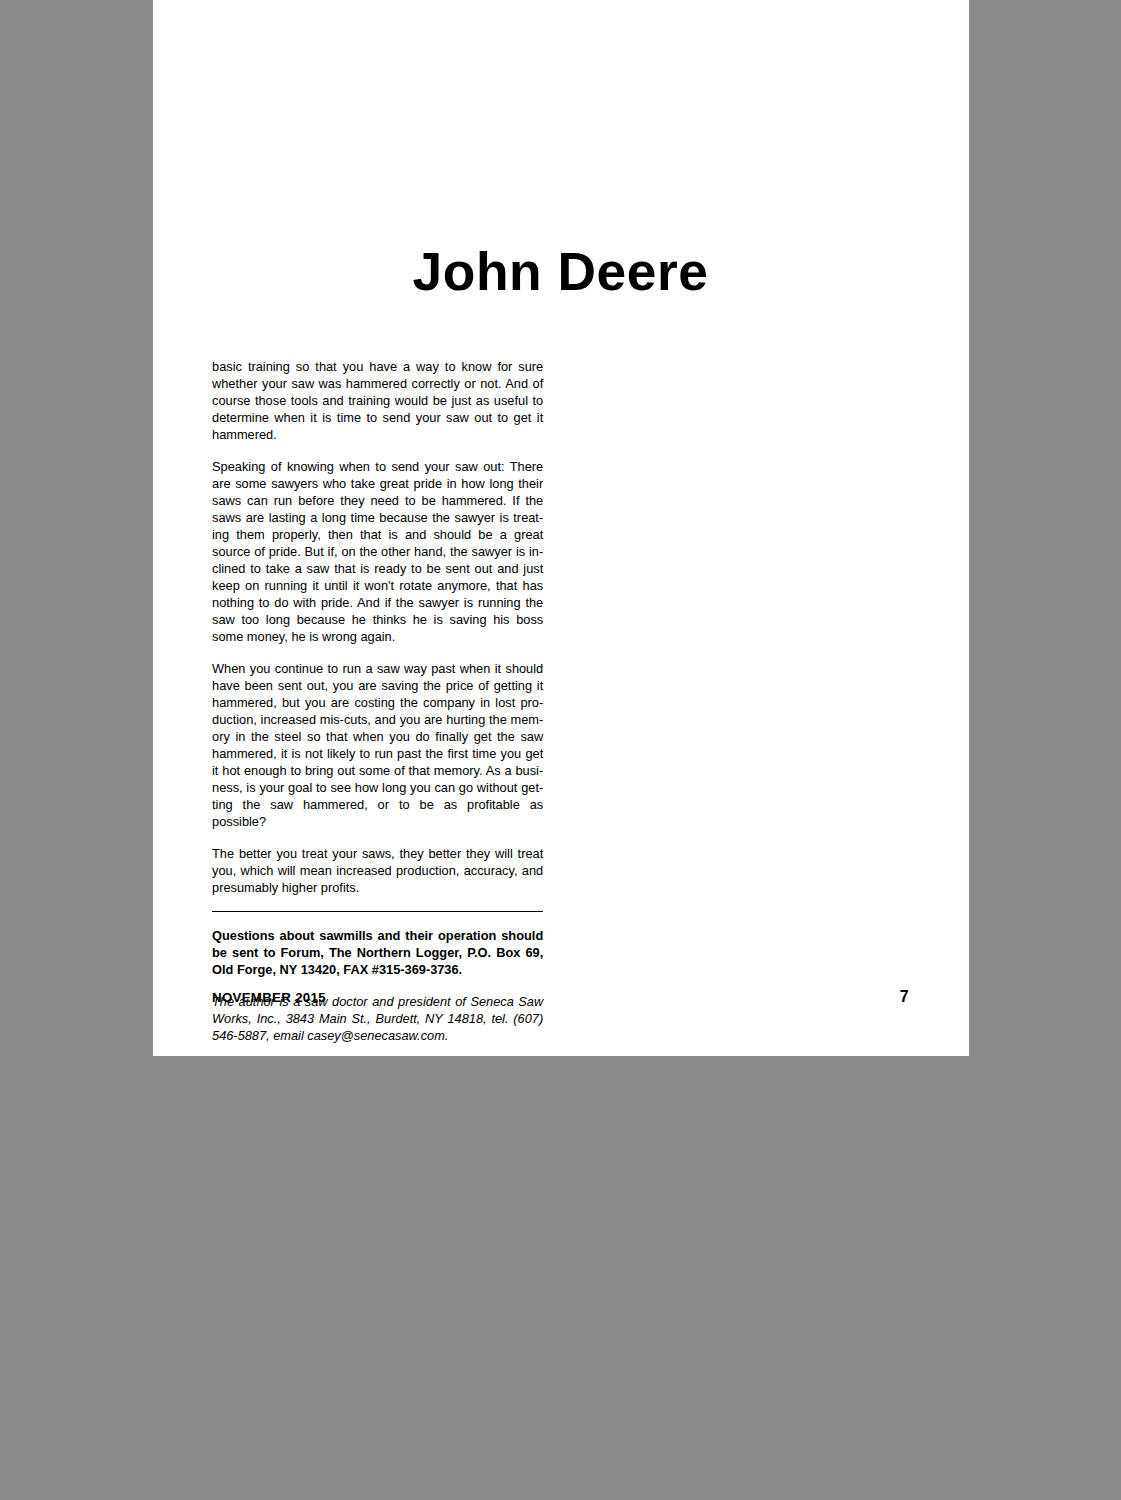John Deere
basic training so that you have a way to know for sure whether your saw was hammered correctly or not. And of course those tools and training would be just as useful to determine when it is time to send your saw out to get it hammered.
Speaking of knowing when to send your saw out: There are some sawyers who take great pride in how long their saws can run before they need to be hammered. If the saws are lasting a long time because the sawyer is treating them properly, then that is and should be a great source of pride. But if, on the other hand, the sawyer is inclined to take a saw that is ready to be sent out and just keep on running it until it won't rotate anymore, that has nothing to do with pride. And if the sawyer is running the saw too long because he thinks he is saving his boss some money, he is wrong again.
When you continue to run a saw way past when it should have been sent out, you are saving the price of getting it hammered, but you are costing the company in lost production, increased mis-cuts, and you are hurting the memory in the steel so that when you do finally get the saw hammered, it is not likely to run past the first time you get it hot enough to bring out some of that memory. As a business, is your goal to see how long you can go without getting the saw hammered, or to be as profitable as possible?
The better you treat your saws, they better they will treat you, which will mean increased production, accuracy, and presumably higher profits.
Questions about sawmills and their operation should be sent to Forum, The Northern Logger, P.O. Box 69, Old Forge, NY 13420, FAX #315-369-3736.
The author is a saw doctor and president of Seneca Saw Works, Inc., 3843 Main St., Burdett, NY 14818, tel. (607) 546-5887, email casey@senecasaw.com.
NOVEMBER 2015 7